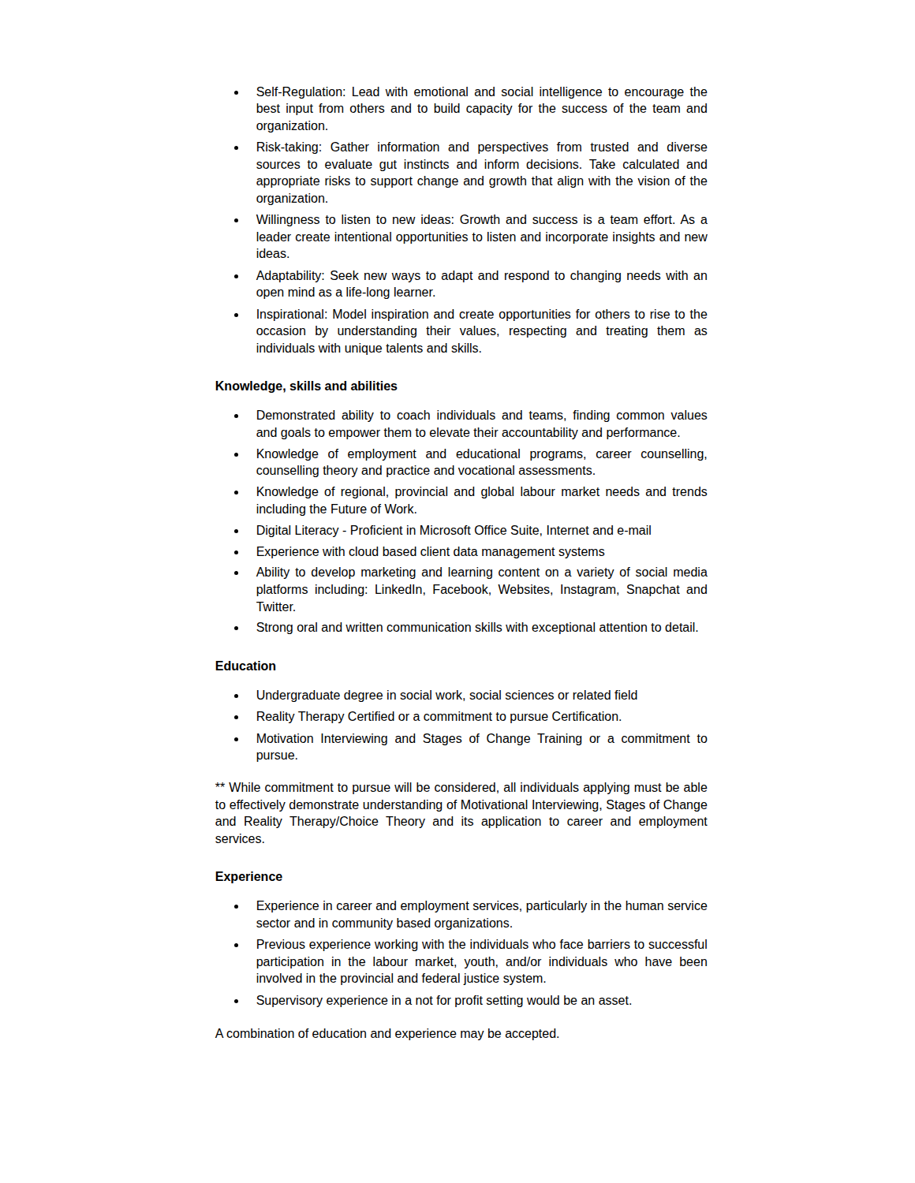Self-Regulation: Lead with emotional and social intelligence to encourage the best input from others and to build capacity for the success of the team and organization.
Risk-taking: Gather information and perspectives from trusted and diverse sources to evaluate gut instincts and inform decisions. Take calculated and appropriate risks to support change and growth that align with the vision of the organization.
Willingness to listen to new ideas: Growth and success is a team effort. As a leader create intentional opportunities to listen and incorporate insights and new ideas.
Adaptability: Seek new ways to adapt and respond to changing needs with an open mind as a life-long learner.
Inspirational: Model inspiration and create opportunities for others to rise to the occasion by understanding their values, respecting and treating them as individuals with unique talents and skills.
Knowledge, skills and abilities
Demonstrated ability to coach individuals and teams, finding common values and goals to empower them to elevate their accountability and performance.
Knowledge of employment and educational programs, career counselling, counselling theory and practice and vocational assessments.
Knowledge of regional, provincial and global labour market needs and trends including the Future of Work.
Digital Literacy - Proficient in Microsoft Office Suite, Internet and e-mail
Experience with cloud based client data management systems
Ability to develop marketing and learning content on a variety of social media platforms including: LinkedIn, Facebook, Websites, Instagram, Snapchat and Twitter.
Strong oral and written communication skills with exceptional attention to detail.
Education
Undergraduate degree in social work, social sciences or related field
Reality Therapy Certified or a commitment to pursue Certification.
Motivation Interviewing and Stages of Change Training or a commitment to pursue.
** While commitment to pursue will be considered, all individuals applying must be able to effectively demonstrate understanding of Motivational Interviewing, Stages of Change and Reality Therapy/Choice Theory and its application to career and employment services.
Experience
Experience in career and employment services, particularly in the human service sector and in community based organizations.
Previous experience working with the individuals who face barriers to successful participation in the labour market, youth, and/or individuals who have been involved in the provincial and federal justice system.
Supervisory experience in a not for profit setting would be an asset.
A combination of education and experience may be accepted.